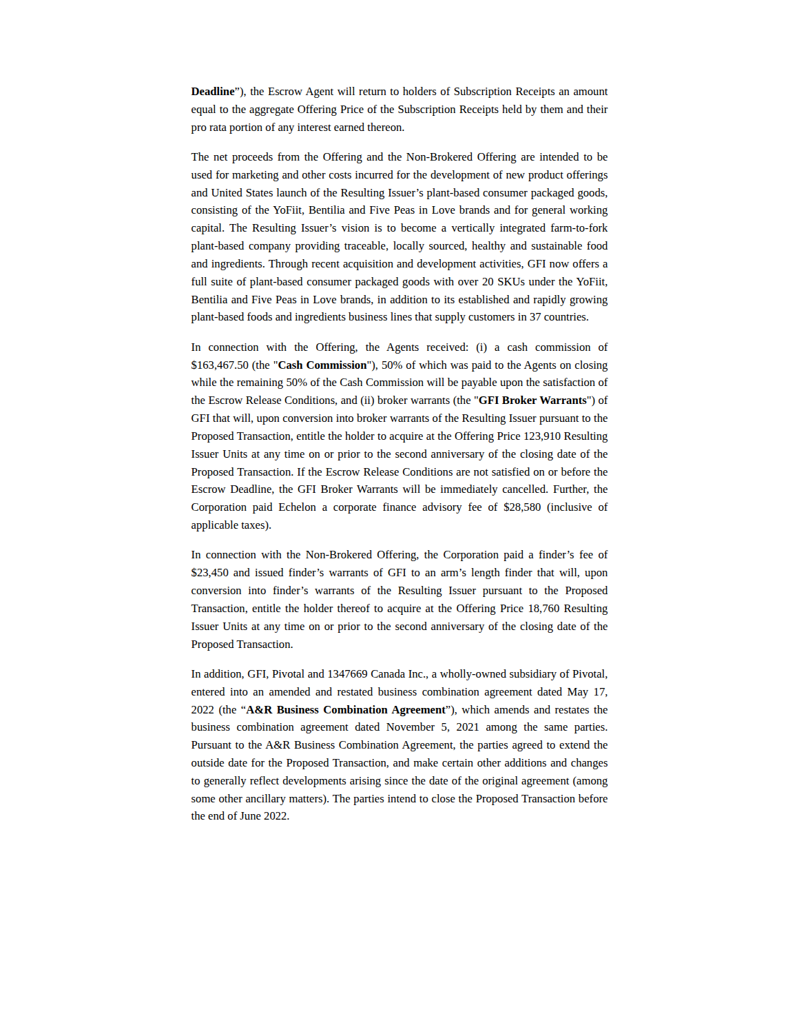Deadline”), the Escrow Agent will return to holders of Subscription Receipts an amount equal to the aggregate Offering Price of the Subscription Receipts held by them and their pro rata portion of any interest earned thereon.
The net proceeds from the Offering and the Non-Brokered Offering are intended to be used for marketing and other costs incurred for the development of new product offerings and United States launch of the Resulting Issuer’s plant-based consumer packaged goods, consisting of the YoFiit, Bentilia and Five Peas in Love brands and for general working capital. The Resulting Issuer’s vision is to become a vertically integrated farm-to-fork plant-based company providing traceable, locally sourced, healthy and sustainable food and ingredients. Through recent acquisition and development activities, GFI now offers a full suite of plant-based consumer packaged goods with over 20 SKUs under the YoFiit, Bentilia and Five Peas in Love brands, in addition to its established and rapidly growing plant-based foods and ingredients business lines that supply customers in 37 countries.
In connection with the Offering, the Agents received: (i) a cash commission of $163,467.50 (the "Cash Commission"), 50% of which was paid to the Agents on closing while the remaining 50% of the Cash Commission will be payable upon the satisfaction of the Escrow Release Conditions, and (ii) broker warrants (the "GFI Broker Warrants") of GFI that will, upon conversion into broker warrants of the Resulting Issuer pursuant to the Proposed Transaction, entitle the holder to acquire at the Offering Price 123,910 Resulting Issuer Units at any time on or prior to the second anniversary of the closing date of the Proposed Transaction. If the Escrow Release Conditions are not satisfied on or before the Escrow Deadline, the GFI Broker Warrants will be immediately cancelled. Further, the Corporation paid Echelon a corporate finance advisory fee of $28,580 (inclusive of applicable taxes).
In connection with the Non-Brokered Offering, the Corporation paid a finder’s fee of $23,450 and issued finder’s warrants of GFI to an arm’s length finder that will, upon conversion into finder’s warrants of the Resulting Issuer pursuant to the Proposed Transaction, entitle the holder thereof to acquire at the Offering Price 18,760 Resulting Issuer Units at any time on or prior to the second anniversary of the closing date of the Proposed Transaction.
In addition, GFI, Pivotal and 1347669 Canada Inc., a wholly-owned subsidiary of Pivotal, entered into an amended and restated business combination agreement dated May 17, 2022 (the “A&R Business Combination Agreement”), which amends and restates the business combination agreement dated November 5, 2021 among the same parties. Pursuant to the A&R Business Combination Agreement, the parties agreed to extend the outside date for the Proposed Transaction, and make certain other additions and changes to generally reflect developments arising since the date of the original agreement (among some other ancillary matters). The parties intend to close the Proposed Transaction before the end of June 2022.